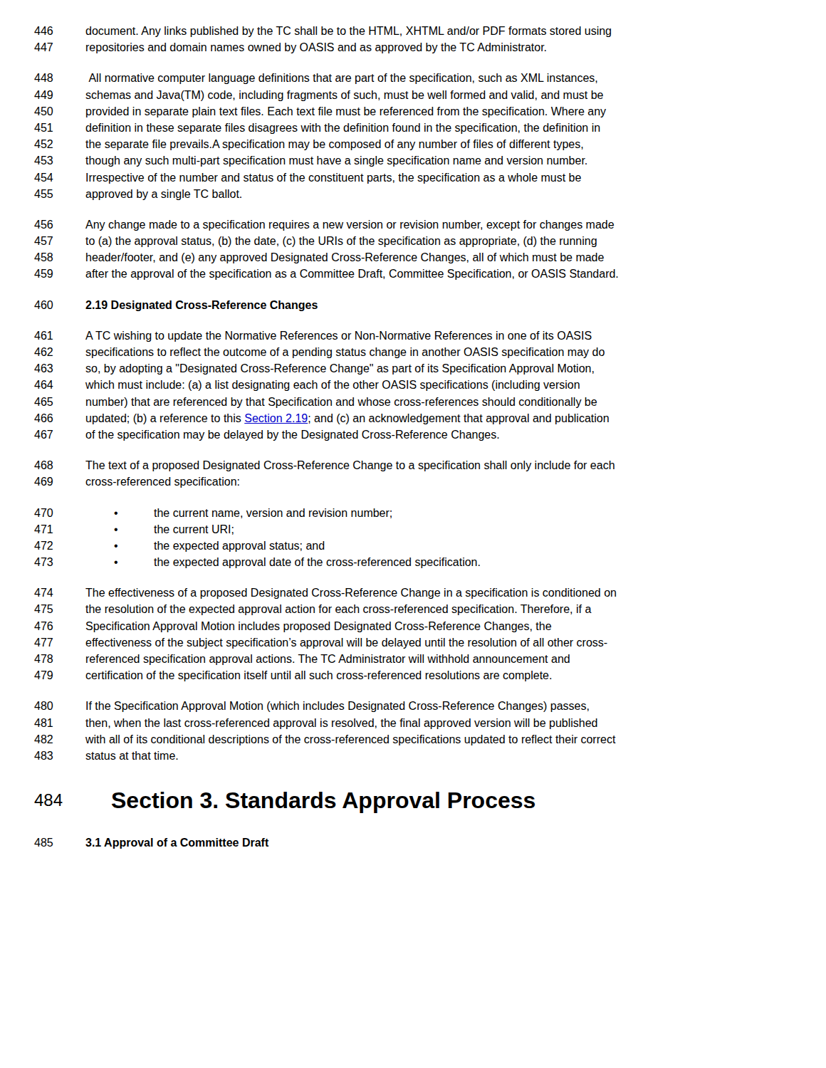446 document. Any links published by the TC shall be to the HTML, XHTML and/or PDF formats stored using
447 repositories and domain names owned by OASIS and as approved by the TC Administrator.
448 All normative computer language definitions that are part of the specification, such as XML instances,
449 schemas and Java(TM) code, including fragments of such, must be well formed and valid, and must be
450 provided in separate plain text files. Each text file must be referenced from the specification. Where any
451 definition in these separate files disagrees with the definition found in the specification, the definition in
452 the separate file prevails.A specification may be composed of any number of files of different types,
453 though any such multi-part specification must have a single specification name and version number.
454 Irrespective of the number and status of the constituent parts, the specification as a whole must be
455 approved by a single TC ballot.
456 Any change made to a specification requires a new version or revision number, except for changes made
457 to (a) the approval status, (b) the date, (c) the URIs of the specification as appropriate, (d) the running
458 header/footer, and (e) any approved Designated Cross-Reference Changes, all of which must be made
459 after the approval of the specification as a Committee Draft, Committee Specification, or OASIS Standard.
460
2.19 Designated Cross-Reference Changes
461 A TC wishing to update the Normative References or Non-Normative References in one of its OASIS
462 specifications to reflect the outcome of a pending status change in another OASIS specification may do
463 so, by adopting a "Designated Cross-Reference Change" as part of its Specification Approval Motion,
464 which must include: (a) a list designating each of the other OASIS specifications (including version
465 number) that are referenced by that Specification and whose cross-references should conditionally be
466 updated; (b) a reference to this Section 2.19; and (c) an acknowledgement that approval and publication
467 of the specification may be delayed by the Designated Cross-Reference Changes.
468 The text of a proposed Designated Cross-Reference Change to a specification shall only include for each
469 cross-referenced specification:
470•the current name, version and revision number;
471•the current URI;
472•the expected approval status; and
473•the expected approval date of the cross-referenced specification.
474 The effectiveness of a proposed Designated Cross-Reference Change in a specification is conditioned on
475 the resolution of the expected approval action for each cross-referenced specification. Therefore, if a
476 Specification Approval Motion includes proposed Designated Cross-Reference Changes, the
477 effectiveness of the subject specification’s approval will be delayed until the resolution of all other cross-
478 referenced specification approval actions. The TC Administrator will withhold announcement and
479 certification of the specification itself until all such cross-referenced resolutions are complete.
480 If the Specification Approval Motion (which includes Designated Cross-Reference Changes) passes,
481 then, when the last cross-referenced approval is resolved, the final approved version will be published
482 with all of its conditional descriptions of the cross-referenced specifications updated to reflect their correct
483 status at that time.
484
Section 3. Standards Approval Process
485
3.1 Approval of a Committee Draft